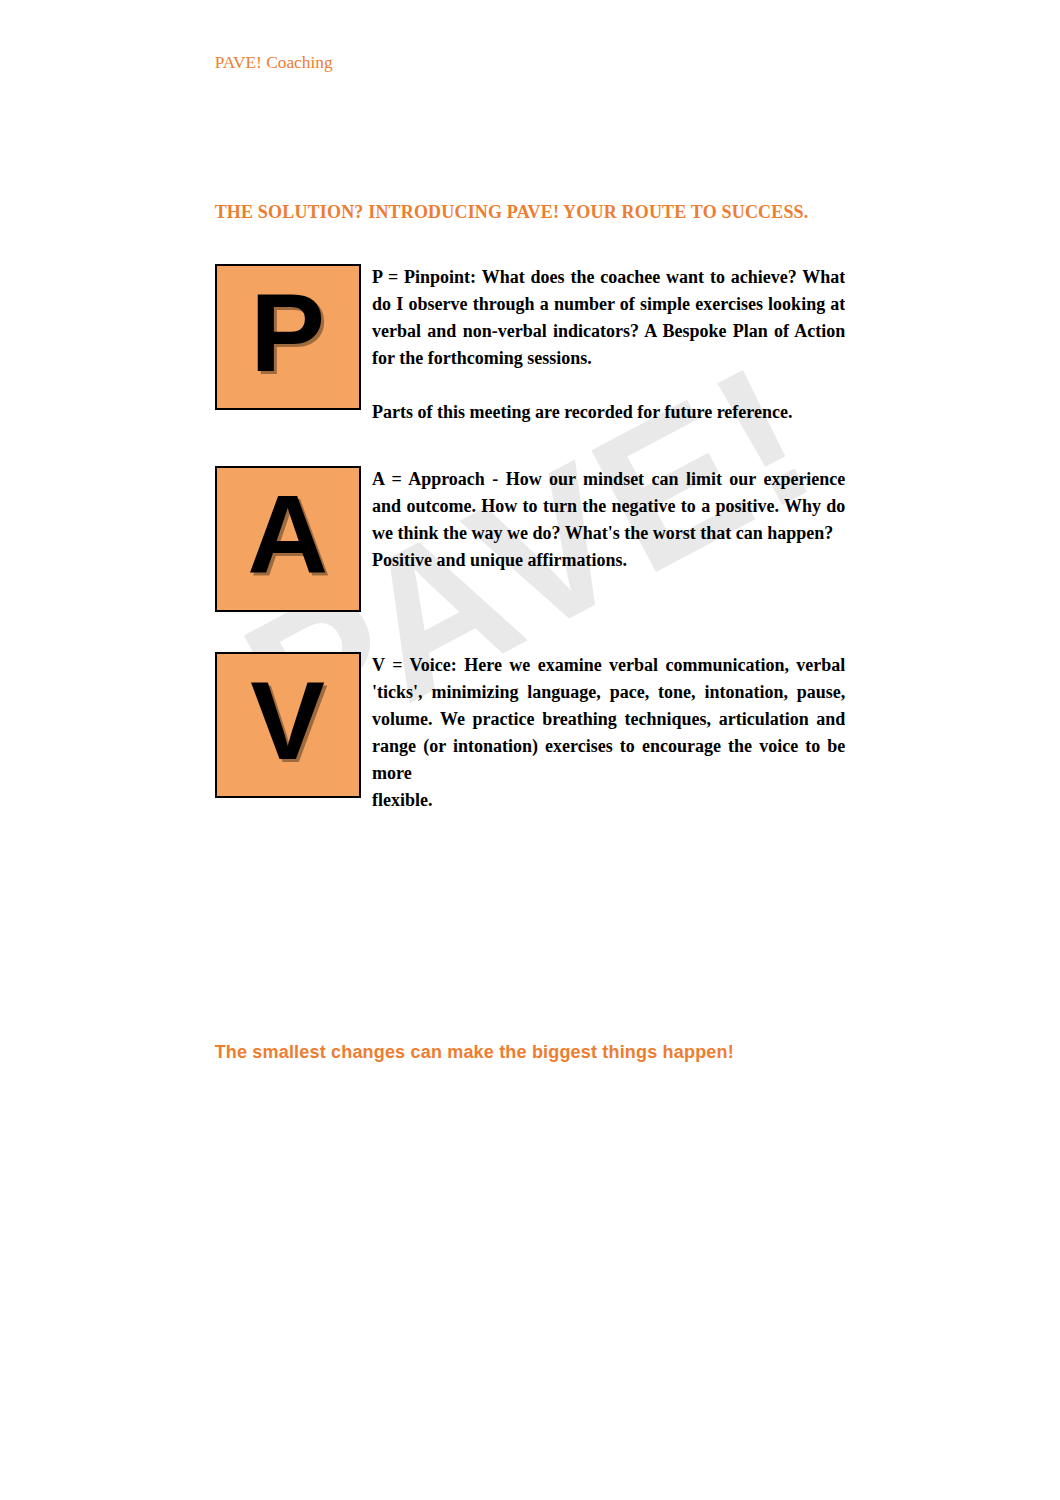PAVE!
PAVE! Coaching
THE SOLUTION? INTRODUCING PAVE! YOUR ROUTE TO SUCCESS.
P
P = Pinpoint: What does the coachee want to achieve? What do I observe through a number of simple exercises looking at verbal and non-verbal indicators? A Bespoke Plan of Action for the forthcoming sessions.
Parts of this meeting are recorded for future reference.
A
A = Approach - How our mindset can limit our experience and outcome. How to turn the negative to a positive. Why do we think the way we do? What's the worst that can happen?
Positive and unique affirmations.
V
V = Voice: Here we examine verbal communication, verbal 'ticks', minimizing language, pace, tone, intonation, pause, volume. We practice breathing techniques, articulation and range (or intonation) exercises to encourage the voice to be more
flexible.
The smallest changes can make the biggest things happen!